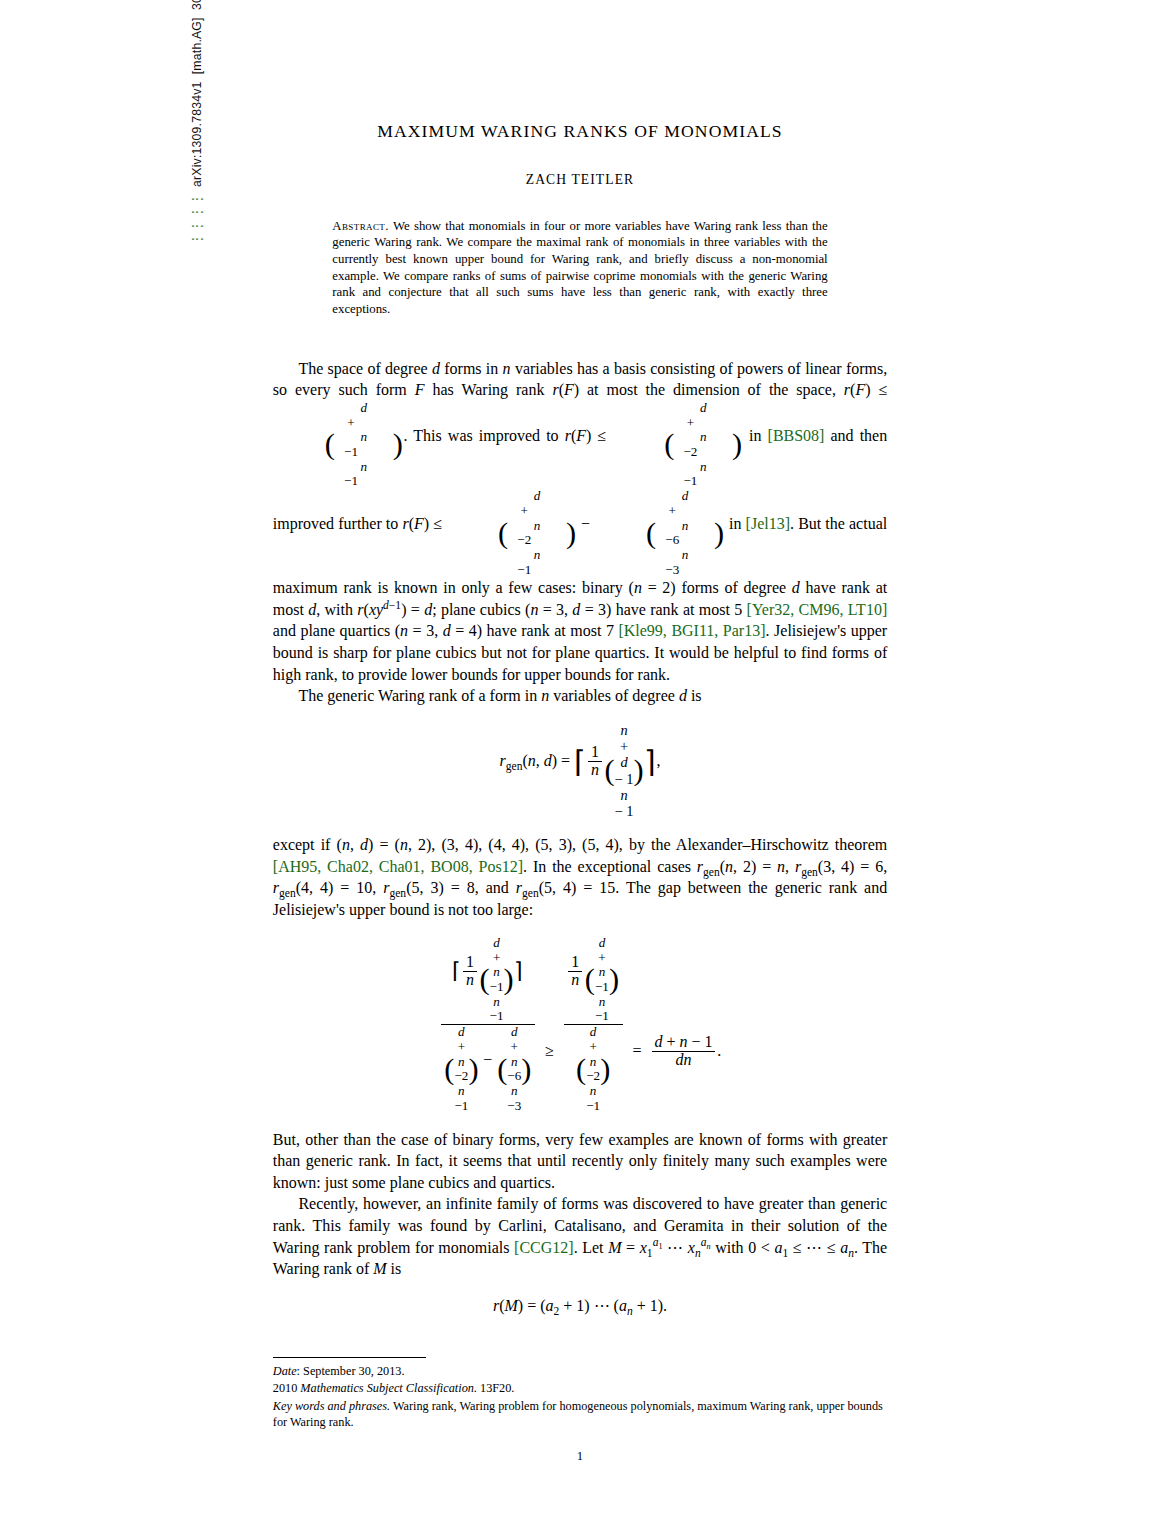⋮⋮⋮⋮arXiv:1309.7834v1 [math.AG] 30 Sep 2013
MAXIMUM WARING RANKS OF MONOMIALS
ZACH TEITLER
Abstract. We show that monomials in four or more variables have Waring rank less than the generic Waring rank. We compare the maximal rank of monomials in three variables with the currently best known upper bound for Waring rank, and briefly discuss a non-monomial example. We compare ranks of sums of pairwise coprime monomials with the generic Waring rank and conjecture that all such sums have less than generic rank, with exactly three exceptions.
The space of degree d forms in n variables has a basis consisting of powers of linear forms, so every such form F has Waring rank r(F) at most the dimension of the space, r(F) ≤ (d+n−1 n−1). This was improved to r(F) ≤ (d+n−2 n−1) in [BBS08] and then improved further to r(F) ≤ (d+n−2 n−1) − (d+n−6 n−3) in [Jel13]. But the actual maximum rank is known in only a few cases: binary (n = 2) forms of degree d have rank at most d, with r(xyd−1) = d; plane cubics (n = 3, d = 3) have rank at most 5 [Yer32, CM96, LT10] and plane quartics (n = 3, d = 4) have rank at most 7 [Kle99, BGI11, Par13]. Jelisiejew's upper bound is sharp for plane cubics but not for plane quartics. It would be helpful to find forms of high rank, to provide lower bounds for upper bounds for rank.
The generic Waring rank of a form in n variables of degree d is
rgen(n, d) = ⌈1 n(n + d − 1 n − 1)⌉,
except if (n, d) = (n, 2), (3, 4), (4, 4), (5, 3), (5, 4), by the Alexander–Hirschowitz theorem [AH95, Cha02, Cha01, BO08, Pos12]. In the exceptional cases rgen(n, 2) = n, rgen(3, 4) = 6, rgen(4, 4) = 10, rgen(5, 3) = 8, and rgen(5, 4) = 15. The gap between the generic rank and Jelisiejew's upper bound is not too large:
⌈1 n(d+n−1 n−1)⌉(d+n−2 n−1) − (d+n−6 n−3) ≥ 1 n(d+n−1 n−1)(d+n−2 n−1) = d + n − 1 dn.
But, other than the case of binary forms, very few examples are known of forms with greater than generic rank. In fact, it seems that until recently only finitely many such examples were known: just some plane cubics and quartics.
Recently, however, an infinite family of forms was discovered to have greater than generic rank. This family was found by Carlini, Catalisano, and Geramita in their solution of the Waring rank problem for monomials [CCG12]. Let M = x1a1 ⋯ xnan with 0 < a1 ≤ ⋯ ≤ an. The Waring rank of M is
r(M) = (a2 + 1) ⋯ (an + 1).
Date: September 30, 2013.
2010 Mathematics Subject Classification. 13F20.
Key words and phrases. Waring rank, Waring problem for homogeneous polynomials, maximum Waring rank, upper bounds for Waring rank.
1